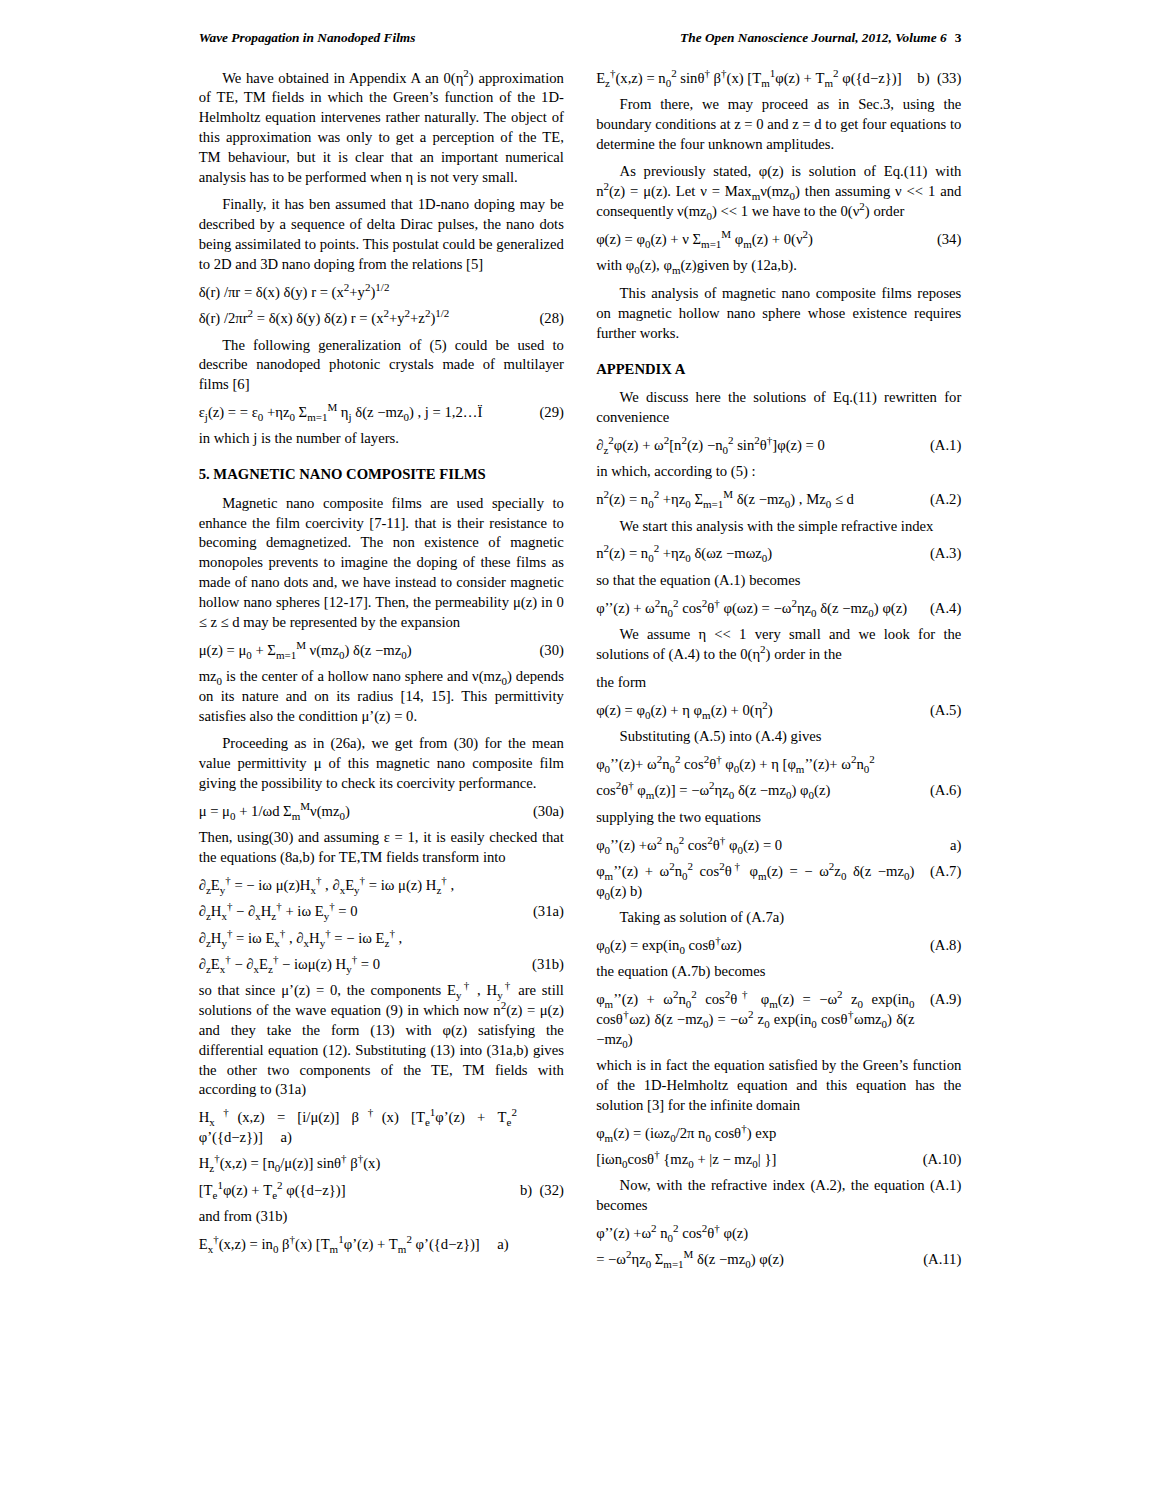Wave Propagation in Nanodoped Films
The Open Nanoscience Journal, 2012, Volume 63
We have obtained in Appendix A an 0(η2) approximation of TE, TM fields in which the Green’s function of the 1D-Helmholtz equation intervenes rather naturally. The object of this approximation was only to get a perception of the TE, TM behaviour, but it is clear that an important numerical analysis has to be performed when η is not very small.
Finally, it has ben assumed that 1D-nano doping may be described by a sequence of delta Dirac pulses, the nano dots being assimilated to points. This postulat could be generalized to 2D and 3D nano doping from the relations [5]
δ(r) /πr = δ(x) δ(y) r = (x2+y2)1/2
δ(r) /2πr2 = δ(x) δ(y) δ(z) r = (x2+y2+z2)1/2(28)
The following generalization of (5) could be used to describe nanodoped photonic crystals made of multilayer films [6]
εj(z) = = ε0 +ηz0 Σm=1M ηj δ(z −mz0) , j = 1,2…Ï(29)
in which j is the number of layers.
5. Magnetic Nano Composite Films
Magnetic nano composite films are used specially to enhance the film coercivity [7-11]. that is their resistance to becoming demagnetized. The non existence of magnetic monopoles prevents to imagine the doping of these films as made of nano dots and, we have instead to consider magnetic hollow nano spheres [12-17]. Then, the permeability μ(z) in 0 ≤ z ≤ d may be represented by the expansion
μ(z) = μ0 + Σm=1M ν(mz0) δ(z −mz0)(30)
mz0 is the center of a hollow nano sphere and ν(mz0) depends on its nature and on its radius [14, 15]. This permittivity satisfies also the condittion μ’(z) = 0.
Proceeding as in (26a), we get from (30) for the mean value permittivity μ of this magnetic nano composite film giving the possibility to check its coercivity performance.
μ = μ0 + 1/ωd ΣmMν(mz0)(30a)
Then, using(30) and assuming ε = 1, it is easily checked that the equations (8a,b) for TE,TM fields transform into
∂zEy† = − iω μ(z)Hx† , ∂xEy† = iω μ(z) Hz† ,
∂zHx† − ∂xHz† + iω Ey† = 0(31a)
∂zHy† = iω Ex† , ∂xHy† = − iω Ez† ,
∂zEx† − ∂xEz† − iωμ(z) Hy† = 0(31b)
so that since μ’(z) = 0, the components Ey† , Hy† are still solutions of the wave equation (9) in which now n2(z) = μ(z) and they take the form (13) with φ(z) satisfying the differential equation (12). Substituting (13) into (31a,b) gives the other two components of the TE, TM fields with according to (31a)
Hx†(x,z) = [i/μ(z)] β†(x) [Te1φ’(z) + Te2 φ’({d−z})]a)
Hz†(x,z) = [n0/μ(z)] sinθ† β†(x)
[Te1φ(z) + Te2 φ({d−z})]b) (32)
and from (31b)
Ex†(x,z) = in0 β†(x) [Tm1φ’(z) + Tm2 φ’({d−z})]a)
Ez†(x,z) = n02 sinθ† β†(x) [Tm1φ(z) + Tm2 φ({d−z})]b) (33)
From there, we may proceed as in Sec.3, using the boundary conditions at z = 0 and z = d to get four equations to determine the four unknown amplitudes.
As previously stated, φ(z) is solution of Eq.(11) with n2(z) = μ(z). Let ν = Maxmν(mz0) then assuming ν << 1 and consequently ν(mz0) << 1 we have to the 0(ν2) order
φ(z) = φ0(z) + ν Σm=1M φm(z) + 0(ν2)(34)
with φ0(z), φm(z)given by (12a,b).
This analysis of magnetic nano composite films reposes on magnetic hollow nano sphere whose existence requires further works.
Appendix A
We discuss here the solutions of Eq.(11) rewritten for convenience
∂z2φ(z) + ω2[n2(z) −n02 sin2θ†]φ(z) = 0(A.1)
in which, according to (5) :
n2(z) = n02 +ηz0 Σm=1M δ(z −mz0) , Mz0 ≤ d(A.2)
We start this analysis with the simple refractive index
n2(z) = n02 +ηz0 δ(ωz −mωz0)(A.3)
so that the equation (A.1) becomes
φ’’(z) + ω2n02 cos2θ† φ(ωz) = −ω2ηz0 δ(z −mz0) φ(z)(A.4)
We assume η << 1 very small and we look for the solutions of (A.4) to the 0(η2) order in the
the form
φ(z) = φ0(z) + η φm(z) + 0(η2)(A.5)
Substituting (A.5) into (A.4) gives
φ0’’(z)+ ω2n02 cos2θ† φ0(z) + η [φm’’(z)+ ω2n02
cos2θ† φm(z)] = −ω2ηz0 δ(z −mz0) φ0(z)(A.6)
supplying the two equations
φ0’’(z) +ω2 n02 cos2θ† φ0(z) = 0a)
φm’’(z) + ω2n02 cos2θ† φm(z) = − ω2z0 δ(z −mz0) φ0(z) b)(A.7)
Taking as solution of (A.7a)
φ0(z) = exp(in0 cosθ†ωz)(A.8)
the equation (A.7b) becomes
φm’’(z) + ω2n02 cos2θ† φm(z) = −ω2 z0 exp(in0 cosθ†ωz) δ(z −mz0) = −ω2 z0 exp(in0 cosθ†ωmz0) δ(z −mz0)(A.9)
which is in fact the equation satisfied by the Green’s function of the 1D-Helmholtz equation and this equation has the solution [3] for the infinite domain
φm(z) = (iωz0/2π n0 cosθ†) exp
[iωn0cosθ† {mz0 + |z − mz0| }](A.10)
Now, with the refractive index (A.2), the equation (A.1) becomes
φ’’(z) +ω2 n02 cos2θ† φ(z)
= −ω2ηz0 Σm=1M δ(z −mz0) φ(z)(A.11)